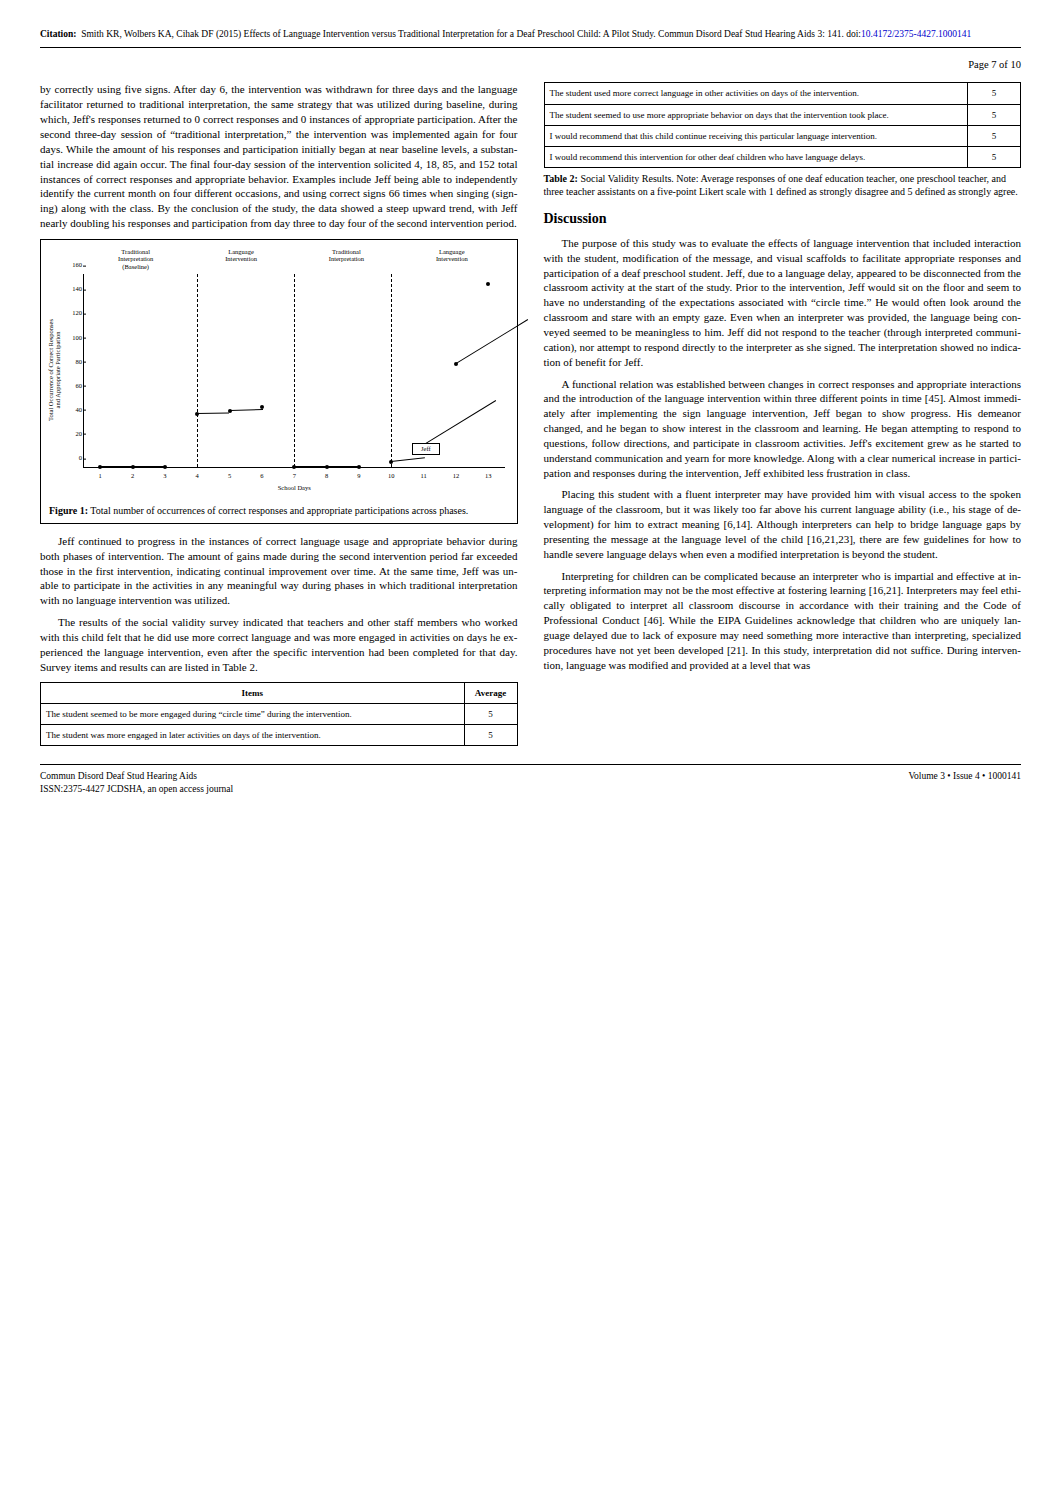Citation: Smith KR, Wolbers KA, Cihak DF (2015) Effects of Language Intervention versus Traditional Interpretation for a Deaf Preschool Child: A Pilot Study. Commun Disord Deaf Stud Hearing Aids 3: 141. doi:10.4172/2375-4427.1000141
Page 7 of 10
by correctly using five signs. After day 6, the intervention was withdrawn for three days and the language facilitator returned to traditional interpretation, the same strategy that was utilized during baseline, during which, Jeff's responses returned to 0 correct responses and 0 instances of appropriate participation. After the second three-day session of “traditional interpretation,” the intervention was implemented again for four days. While the amount of his responses and participation initially began at near baseline levels, a substantial increase did again occur. The final four-day session of the intervention solicited 4, 18, 85, and 152 total instances of correct responses and appropriate behavior. Examples include Jeff being able to independently identify the current month on four different occasions, and using correct signs 66 times when singing (signing) along with the class. By the conclusion of the study, the data showed a steep upward trend, with Jeff nearly doubling his responses and participation from day three to day four of the second intervention period.
Traditional
Interpretation
(Baseline)
Language
Intervention
Traditional
Interpretation
Language
Intervention
Total Occurrence of Correct Responses
and Appropriate Participation
0
20
40
60
80
100
120
140
160
1
2
3
4
5
6
7
8
9
10
11
12
13
School Days
Jeff
Figure 1: Total number of occurrences of correct responses and appropriate participations across phases.
Jeff continued to progress in the instances of correct language usage and appropriate behavior during both phases of intervention. The amount of gains made during the second intervention period far exceeded those in the first intervention, indicating continual improvement over time. At the same time, Jeff was unable to participate in the activities in any meaningful way during phases in which traditional interpretation with no language intervention was utilized.
The results of the social validity survey indicated that teachers and other staff members who worked with this child felt that he did use more correct language and was more engaged in activities on days he experienced the language intervention, even after the specific intervention had been completed for that day. Survey items and results can are listed in Table 2.
| Items | Average |
| --- | --- |
| The student seemed to be more engaged during “circle time” during the intervention. | 5 |
| The student was more engaged in later activities on days of the intervention. | 5 |
| The student used more correct language in other activities on days of the intervention. | 5 |
| The student seemed to use more appropriate behavior on days that the intervention took place. | 5 |
| I would recommend that this child continue receiving this particular language intervention. | 5 |
| I would recommend this intervention for other deaf children who have language delays. | 5 |
Table 2: Social Validity Results. Note: Average responses of one deaf education teacher, one preschool teacher, and three teacher assistants on a five-point Likert scale with 1 defined as strongly disagree and 5 defined as strongly agree.
Discussion
The purpose of this study was to evaluate the effects of language intervention that included interaction with the student, modification of the message, and visual scaffolds to facilitate appropriate responses and participation of a deaf preschool student. Jeff, due to a language delay, appeared to be disconnected from the classroom activity at the start of the study. Prior to the intervention, Jeff would sit on the floor and seem to have no understanding of the expectations associated with “circle time.” He would often look around the classroom and stare with an empty gaze. Even when an interpreter was provided, the language being conveyed seemed to be meaningless to him. Jeff did not respond to the teacher (through interpreted communication), nor attempt to respond directly to the interpreter as she signed. The interpretation showed no indication of benefit for Jeff.
A functional relation was established between changes in correct responses and appropriate interactions and the introduction of the language intervention within three different points in time [45]. Almost immediately after implementing the sign language intervention, Jeff began to show progress. His demeanor changed, and he began to show interest in the classroom and learning. He began attempting to respond to questions, follow directions, and participate in classroom activities. Jeff's excitement grew as he started to understand communication and yearn for more knowledge. Along with a clear numerical increase in participation and responses during the intervention, Jeff exhibited less frustration in class.
Placing this student with a fluent interpreter may have provided him with visual access to the spoken language of the classroom, but it was likely too far above his current language ability (i.e., his stage of development) for him to extract meaning [6,14]. Although interpreters can help to bridge language gaps by presenting the message at the language level of the child [16,21,23], there are few guidelines for how to handle severe language delays when even a modified interpretation is beyond the student.
Interpreting for children can be complicated because an interpreter who is impartial and effective at interpreting information may not be the most effective at fostering learning [16,21]. Interpreters may feel ethically obligated to interpret all classroom discourse in accordance with their training and the Code of Professional Conduct [46]. While the EIPA Guidelines acknowledge that children who are uniquely language delayed due to lack of exposure may need something more interactive than interpreting, specialized procedures have not yet been developed [21]. In this study, interpretation did not suffice. During intervention, language was modified and provided at a level that was
Commun Disord Deaf Stud Hearing Aids
ISSN:2375-4427 JCDSHA, an open access journal
Volume 3 • Issue 4 • 1000141